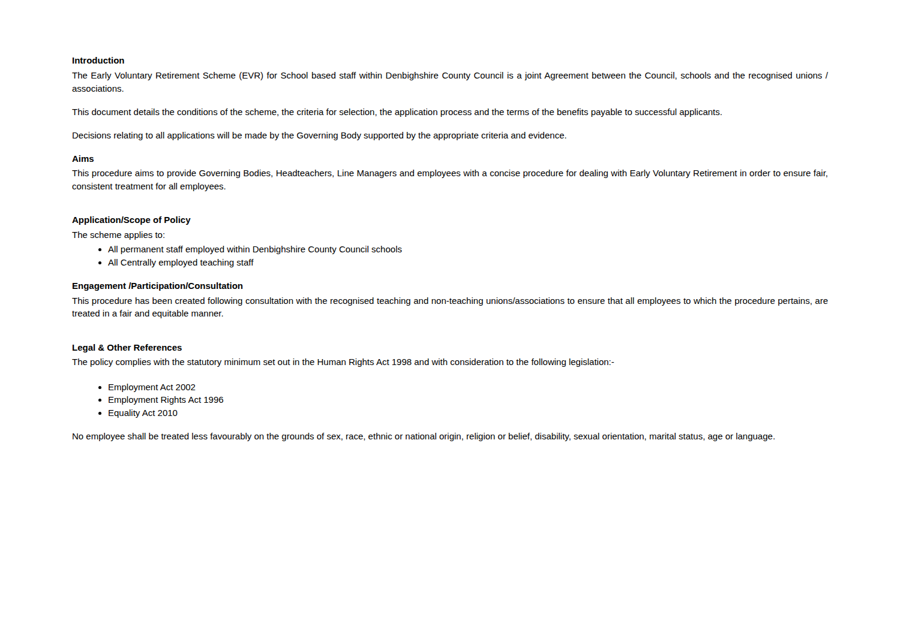Introduction
The Early Voluntary Retirement Scheme (EVR) for School based staff within Denbighshire County Council is a joint Agreement between the Council, schools and the recognised unions / associations.
This document details the conditions of the scheme, the criteria for selection, the application process and the terms of the benefits payable to successful applicants.
Decisions relating to all applications will be made by the Governing Body supported by the appropriate criteria and evidence.
Aims
This procedure aims to provide Governing Bodies, Headteachers, Line Managers and employees with a concise procedure for dealing with Early Voluntary Retirement in order to ensure fair, consistent treatment for all employees.
Application/Scope of Policy
The scheme applies to:
All permanent staff employed within Denbighshire County Council schools
All Centrally employed teaching staff
Engagement /Participation/Consultation
This procedure has been created following consultation with the recognised teaching and non-teaching unions/associations to ensure that all employees to which the procedure pertains, are treated in a fair and equitable manner.
Legal & Other References
The policy complies with the statutory minimum set out in the Human Rights Act 1998 and with consideration to the following legislation:-
Employment Act 2002
Employment Rights Act 1996
Equality Act 2010
No employee shall be treated less favourably on the grounds of sex, race, ethnic or national origin, religion or belief, disability, sexual orientation, marital status, age or language.